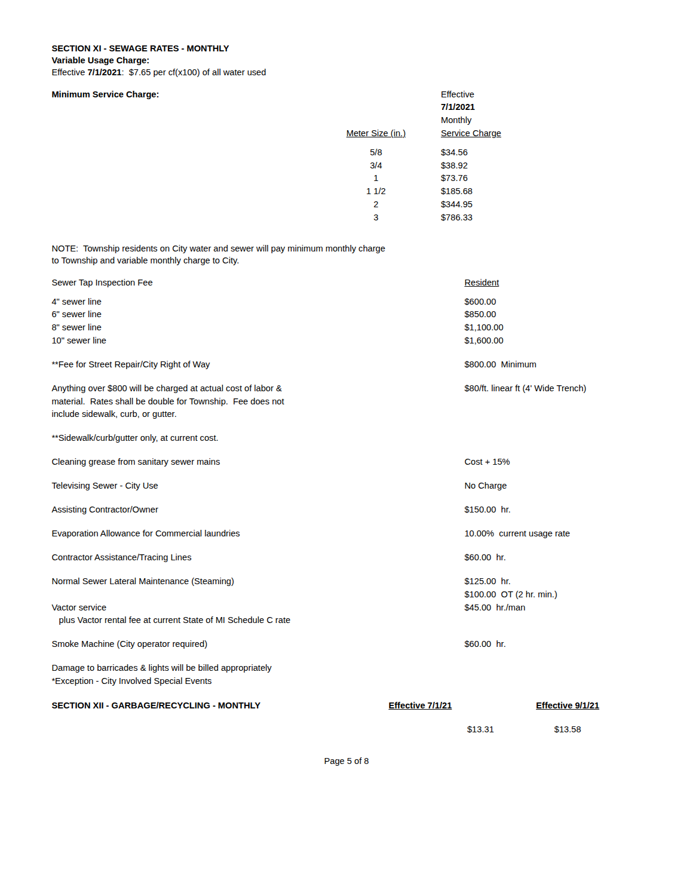SECTION XI - SEWAGE RATES - MONTHLY
Variable Usage Charge:
Effective 7/1/2021: $7.65 per cf(x100) of all water used
| Minimum Service Charge: | | Effective |
| | | 7/1/2021 |
| | | Monthly |
| | Meter Size (in.) | Service Charge |
| | 5/8 | $34.56 |
| | 3/4 | $38.92 |
| | 1 | $73.76 |
| | 1 1/2 | $185.68 |
| | 2 | $344.95 |
| | 3 | $786.33 |
NOTE: Township residents on City water and sewer will pay minimum monthly charge
to Township and variable monthly charge to City.
| Sewer Tap Inspection Fee | | Resident |
| 4" sewer line | | $600.00 |
| 6" sewer line | | $850.00 |
| 8" sewer line | | $1,100.00 |
| 10" sewer line | | $1,600.00 |
| **Fee for Street Repair/City Right of Way | | $800.00 Minimum |
| Anything over $800 will be charged at actual cost of labor & | | $80/ft. linear ft (4' Wide Trench) |
| material. Rates shall be double for Township. Fee does not | | |
| include sidewalk, curb, or gutter. | | |
| **Sidewalk/curb/gutter only, at current cost. | | |
| Cleaning grease from sanitary sewer mains | | Cost + 15% |
| Televising Sewer - City Use | | No Charge |
| Assisting Contractor/Owner | | $150.00 hr. |
| Evaporation Allowance for Commercial laundries | | 10.00% current usage rate |
| Contractor Assistance/Tracing Lines | | $60.00 hr. |
| Normal Sewer Lateral Maintenance (Steaming) | | $125.00 hr. |
| | | $100.00 OT (2 hr. min.) |
| Vactor service | | $45.00 hr./man |
| plus Vactor rental fee at current State of MI Schedule C rate | | |
| Smoke Machine (City operator required) | | $60.00 hr. |
| Damage to barricades & lights will be billed appropriately | | |
| *Exception - City Involved Special Events | | |
| SECTION XII - GARBAGE/RECYCLING - MONTHLY | Effective 7/1/21 | Effective 9/1/21 |
| | $13.31 | $13.58 |
Page 5 of 8